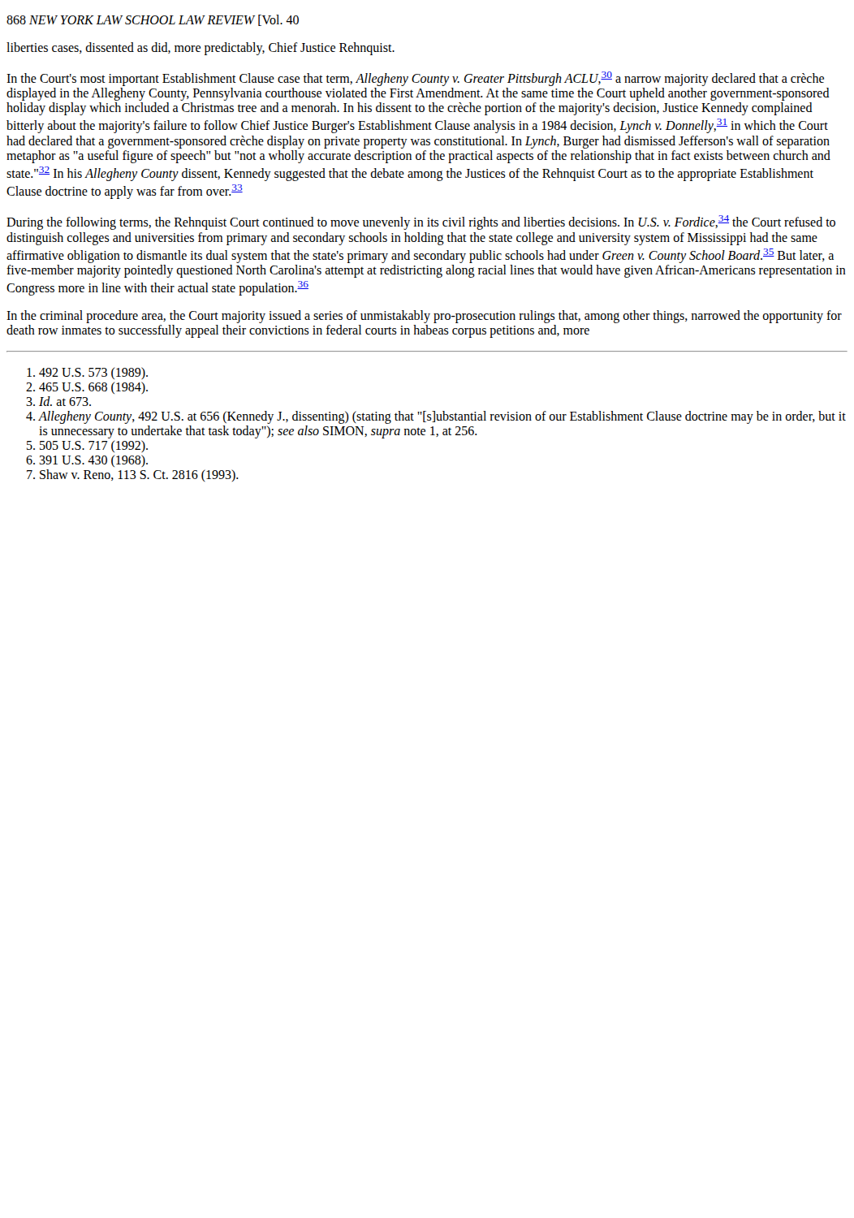868 NEW YORK LAW SCHOOL LAW REVIEW [Vol. 40
liberties cases, dissented as did, more predictably, Chief Justice Rehnquist.
In the Court's most important Establishment Clause case that term, Allegheny County v. Greater Pittsburgh ACLU,30 a narrow majority declared that a crèche displayed in the Allegheny County, Pennsylvania courthouse violated the First Amendment. At the same time the Court upheld another government-sponsored holiday display which included a Christmas tree and a menorah. In his dissent to the crèche portion of the majority's decision, Justice Kennedy complained bitterly about the majority's failure to follow Chief Justice Burger's Establishment Clause analysis in a 1984 decision, Lynch v. Donnelly,31 in which the Court had declared that a government-sponsored crèche display on private property was constitutional. In Lynch, Burger had dismissed Jefferson's wall of separation metaphor as "a useful figure of speech" but "not a wholly accurate description of the practical aspects of the relationship that in fact exists between church and state."32 In his Allegheny County dissent, Kennedy suggested that the debate among the Justices of the Rehnquist Court as to the appropriate Establishment Clause doctrine to apply was far from over.33
During the following terms, the Rehnquist Court continued to move unevenly in its civil rights and liberties decisions. In U.S. v. Fordice,34 the Court refused to distinguish colleges and universities from primary and secondary schools in holding that the state college and university system of Mississippi had the same affirmative obligation to dismantle its dual system that the state's primary and secondary public schools had under Green v. County School Board.35 But later, a five-member majority pointedly questioned North Carolina's attempt at redistricting along racial lines that would have given African-Americans representation in Congress more in line with their actual state population.36
In the criminal procedure area, the Court majority issued a series of unmistakably pro-prosecution rulings that, among other things, narrowed the opportunity for death row inmates to successfully appeal their convictions in federal courts in habeas corpus petitions and, more
492 U.S. 573 (1989).
465 U.S. 668 (1984).
Id. at 673.
Allegheny County, 492 U.S. at 656 (Kennedy J., dissenting) (stating that "[s]ubstantial revision of our Establishment Clause doctrine may be in order, but it is unnecessary to undertake that task today"); see also SIMON, supra note 1, at 256.
505 U.S. 717 (1992).
391 U.S. 430 (1968).
Shaw v. Reno, 113 S. Ct. 2816 (1993).